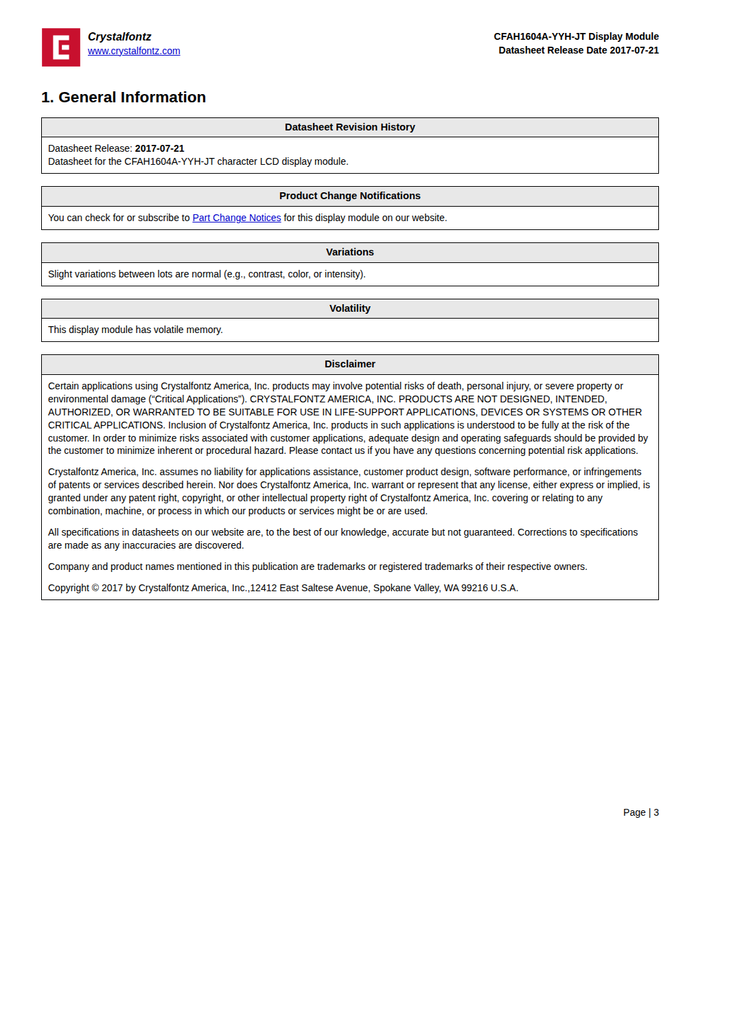Crystalfontz
www.crystalfontz.com
CFAH1604A-YYH-JT Display Module
Datasheet Release Date 2017-07-21
1. General Information
Datasheet Revision History
Datasheet Release: 2017-07-21
Datasheet for the CFAH1604A-YYH-JT character LCD display module.
Product Change Notifications
You can check for or subscribe to Part Change Notices for this display module on our website.
Variations
Slight variations between lots are normal (e.g., contrast, color, or intensity).
Volatility
This display module has volatile memory.
Disclaimer
Certain applications using Crystalfontz America, Inc. products may involve potential risks of death, personal injury, or severe property or environmental damage (“Critical Applications”). CRYSTALFONTZ AMERICA, INC. PRODUCTS ARE NOT DESIGNED, INTENDED, AUTHORIZED, OR WARRANTED TO BE SUITABLE FOR USE IN LIFE-SUPPORT APPLICATIONS, DEVICES OR SYSTEMS OR OTHER CRITICAL APPLICATIONS. Inclusion of Crystalfontz America, Inc. products in such applications is understood to be fully at the risk of the customer. In order to minimize risks associated with customer applications, adequate design and operating safeguards should be provided by the customer to minimize inherent or procedural hazard. Please contact us if you have any questions concerning potential risk applications.
Crystalfontz America, Inc. assumes no liability for applications assistance, customer product design, software performance, or infringements of patents or services described herein. Nor does Crystalfontz America, Inc. warrant or represent that any license, either express or implied, is granted under any patent right, copyright, or other intellectual property right of Crystalfontz America, Inc. covering or relating to any combination, machine, or process in which our products or services might be or are used.
All specifications in datasheets on our website are, to the best of our knowledge, accurate but not guaranteed. Corrections to specifications are made as any inaccuracies are discovered.
Company and product names mentioned in this publication are trademarks or registered trademarks of their respective owners.
Copyright © 2017 by Crystalfontz America, Inc.,12412 East Saltese Avenue, Spokane Valley, WA 99216 U.S.A.
Page | 3